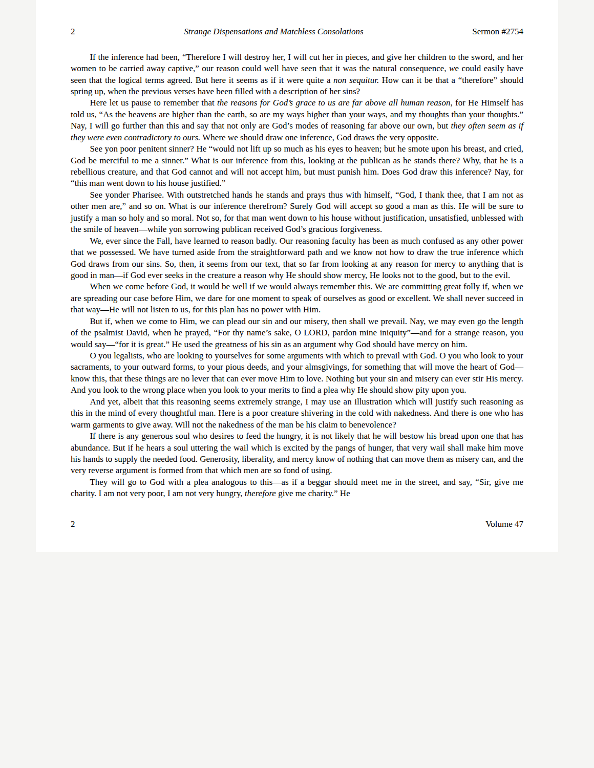2 Strange Dispensations and Matchless Consolations Sermon #2754
If the inference had been, “Therefore I will destroy her, I will cut her in pieces, and give her children to the sword, and her women to be carried away captive,” our reason could well have seen that it was the natural consequence, we could easily have seen that the logical terms agreed. But here it seems as if it were quite a non sequitur. How can it be that a “therefore” should spring up, when the previous verses have been filled with a description of her sins?
Here let us pause to remember that the reasons for God’s grace to us are far above all human reason, for He Himself has told us, “As the heavens are higher than the earth, so are my ways higher than your ways, and my thoughts than your thoughts.” Nay, I will go further than this and say that not only are God’s modes of reasoning far above our own, but they often seem as if they were even contradictory to ours. Where we should draw one inference, God draws the very opposite.
See yon poor penitent sinner? He “would not lift up so much as his eyes to heaven; but he smote upon his breast, and cried, God be merciful to me a sinner.” What is our inference from this, looking at the publican as he stands there? Why, that he is a rebellious creature, and that God cannot and will not accept him, but must punish him. Does God draw this inference? Nay, for “this man went down to his house justified.”
See yonder Pharisee. With outstretched hands he stands and prays thus with himself, “God, I thank thee, that I am not as other men are,” and so on. What is our inference therefrom? Surely God will accept so good a man as this. He will be sure to justify a man so holy and so moral. Not so, for that man went down to his house without justification, unsatisfied, unblessed with the smile of heaven—while yon sorrowing publican received God’s gracious forgiveness.
We, ever since the Fall, have learned to reason badly. Our reasoning faculty has been as much confused as any other power that we possessed. We have turned aside from the straightforward path and we know not how to draw the true inference which God draws from our sins. So, then, it seems from our text, that so far from looking at any reason for mercy to anything that is good in man—if God ever seeks in the creature a reason why He should show mercy, He looks not to the good, but to the evil.
When we come before God, it would be well if we would always remember this. We are committing great folly if, when we are spreading our case before Him, we dare for one moment to speak of ourselves as good or excellent. We shall never succeed in that way—He will not listen to us, for this plan has no power with Him.
But if, when we come to Him, we can plead our sin and our misery, then shall we prevail. Nay, we may even go the length of the psalmist David, when he prayed, “For thy name’s sake, O LORD, pardon mine iniquity”—and for a strange reason, you would say—“for it is great.” He used the greatness of his sin as an argument why God should have mercy on him.
O you legalists, who are looking to yourselves for some arguments with which to prevail with God. O you who look to your sacraments, to your outward forms, to your pious deeds, and your almsgivings, for something that will move the heart of God—know this, that these things are no lever that can ever move Him to love. Nothing but your sin and misery can ever stir His mercy. And you look to the wrong place when you look to your merits to find a plea why He should show pity upon you.
And yet, albeit that this reasoning seems extremely strange, I may use an illustration which will justify such reasoning as this in the mind of every thoughtful man. Here is a poor creature shivering in the cold with nakedness. And there is one who has warm garments to give away. Will not the nakedness of the man be his claim to benevolence?
If there is any generous soul who desires to feed the hungry, it is not likely that he will bestow his bread upon one that has abundance. But if he hears a soul uttering the wail which is excited by the pangs of hunger, that very wail shall make him move his hands to supply the needed food. Generosity, liberality, and mercy know of nothing that can move them as misery can, and the very reverse argument is formed from that which men are so fond of using.
They will go to God with a plea analogous to this—as if a beggar should meet me in the street, and say, “Sir, give me charity. I am not very poor, I am not very hungry, therefore give me charity.” He
2 Volume 47